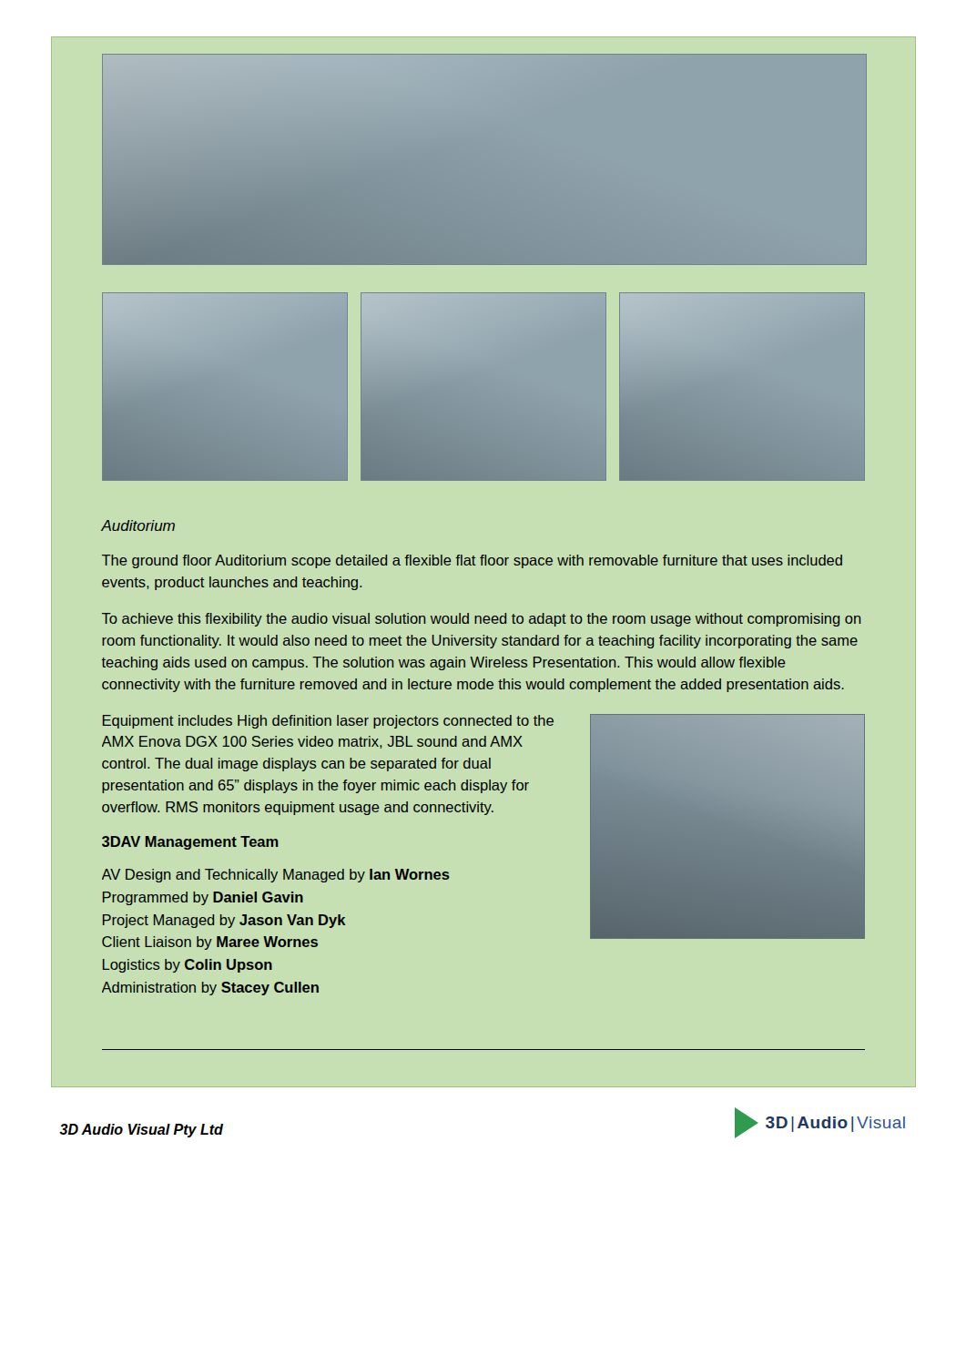Auditorium
The ground floor Auditorium scope detailed a flexible flat floor space with removable furniture that uses included events, product launches and teaching.
To achieve this flexibility the audio visual solution would need to adapt to the room usage without compromising on room functionality. It would also need to meet the University standard for a teaching facility incorporating the same teaching aids used on campus. The solution was again Wireless Presentation. This would allow flexible connectivity with the furniture removed and in lecture mode this would complement the added presentation aids.
Equipment includes High definition laser projectors connected to the AMX Enova DGX 100 Series video matrix, JBL sound and AMX control. The dual image displays can be separated for dual presentation and 65” displays in the foyer mimic each display for overflow. RMS monitors equipment usage and connectivity.
3DAV Management Team
AV Design and Technically Managed by Ian Wornes
Programmed by Daniel Gavin
Project Managed by Jason Van Dyk
Client Liaison by Maree Wornes
Logistics by Colin Upson
Administration by Stacey Cullen
3D Audio Visual Pty Ltd
3D|Audio|Visual